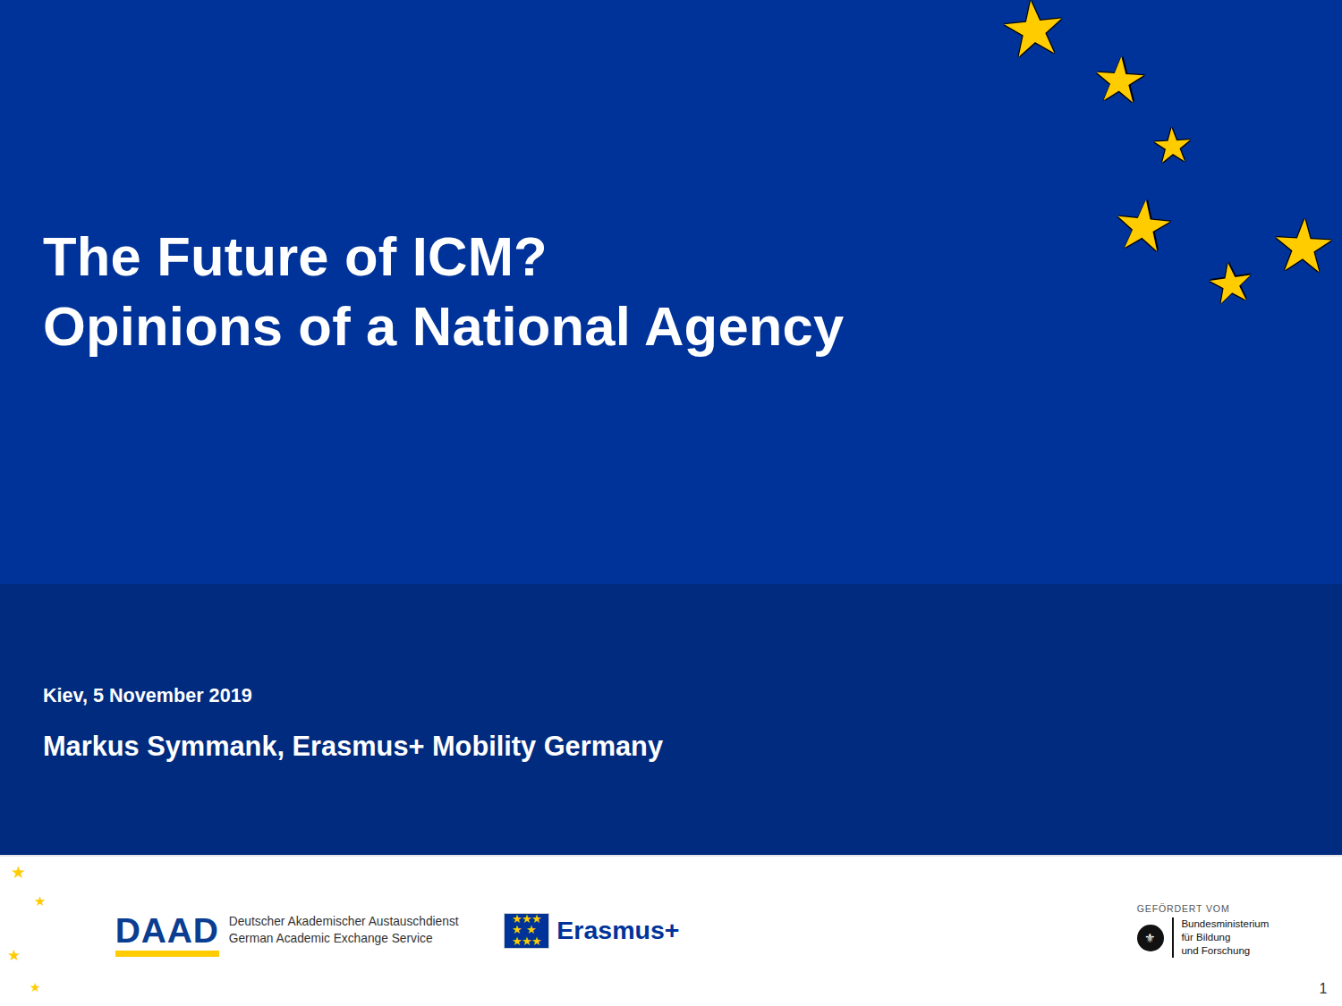★ ★ ★ ★ ★ ★
The Future of ICM? Opinions of a National Agency
Kiev, 5 November 2019
Markus Symmank, Erasmus+ Mobility Germany
★ ★ ★ ★
DAAD Deutscher Akademischer Austauschdienst
German Academic Exchange Service
★★★
★ ★
★★★ Erasmus+
Gefördert vom
⚜ Bundesministerium
für Bildung
und Forschung
1